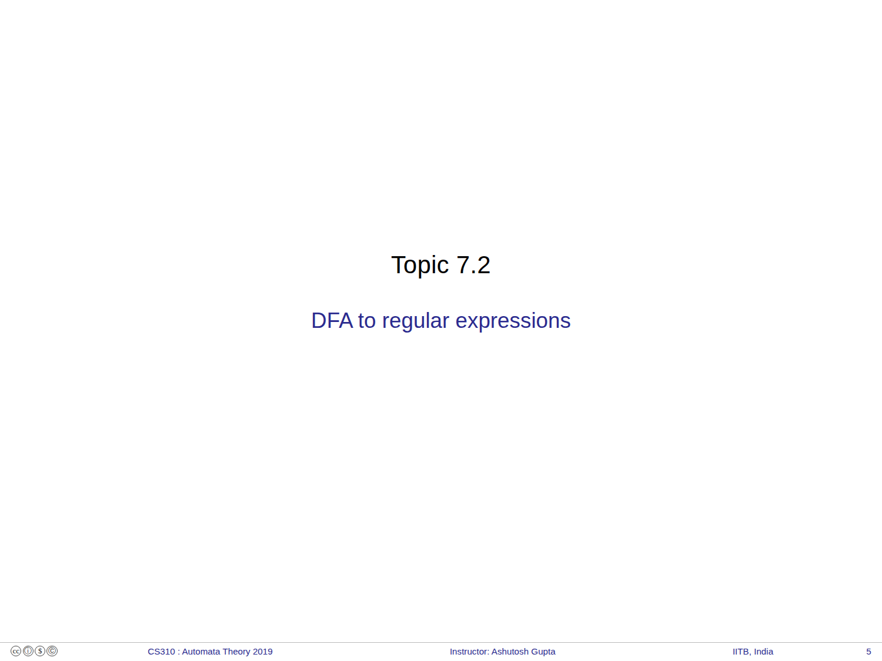Topic 7.2
DFA to regular expressions
ccⓘ$Ⓒ CS310 : Automata Theory 2019 Instructor: Ashutosh Gupta IITB, India 5